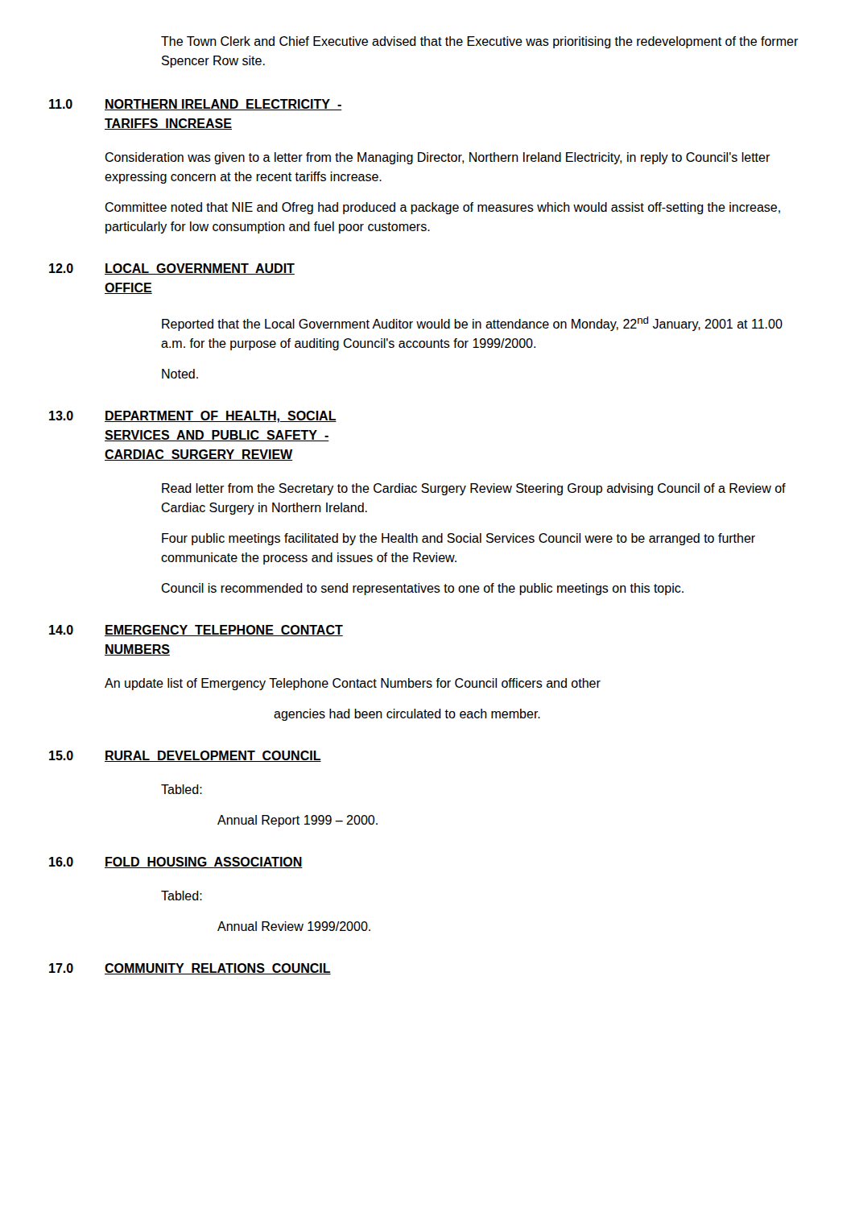The Town Clerk and Chief Executive advised that the Executive was prioritising the redevelopment of the former Spencer Row site.
11.0
NORTHERN IRELAND ELECTRICITY -
TARIFFS INCREASE
Consideration was given to a letter from the Managing Director, Northern Ireland Electricity, in reply to Council's letter expressing concern at the recent tariffs increase.
Committee noted that NIE and Ofreg had produced a package of measures which would assist off-setting the increase, particularly for low consumption and fuel poor customers.
12.0
LOCAL GOVERNMENT AUDIT
OFFICE
Reported that the Local Government Auditor would be in attendance on Monday, 22nd January, 2001 at 11.00 a.m. for the purpose of auditing Council's accounts for 1999/2000.
Noted.
13.0
DEPARTMENT OF HEALTH, SOCIAL
SERVICES AND PUBLIC SAFETY -
CARDIAC SURGERY REVIEW
Read letter from the Secretary to the Cardiac Surgery Review Steering Group advising Council of a Review of Cardiac Surgery in Northern Ireland.
Four public meetings facilitated by the Health and Social Services Council were to be arranged to further communicate the process and issues of the Review.
Council is recommended to send representatives to one of the public meetings on this topic.
14.0
EMERGENCY TELEPHONE CONTACT
NUMBERS
An update list of Emergency Telephone Contact Numbers for Council officers and other
agencies had been circulated to each member.
15.0
RURAL DEVELOPMENT COUNCIL
Tabled:
Annual Report 1999 – 2000.
16.0
FOLD HOUSING ASSOCIATION
Tabled:
Annual Review 1999/2000.
17.0
COMMUNITY RELATIONS COUNCIL